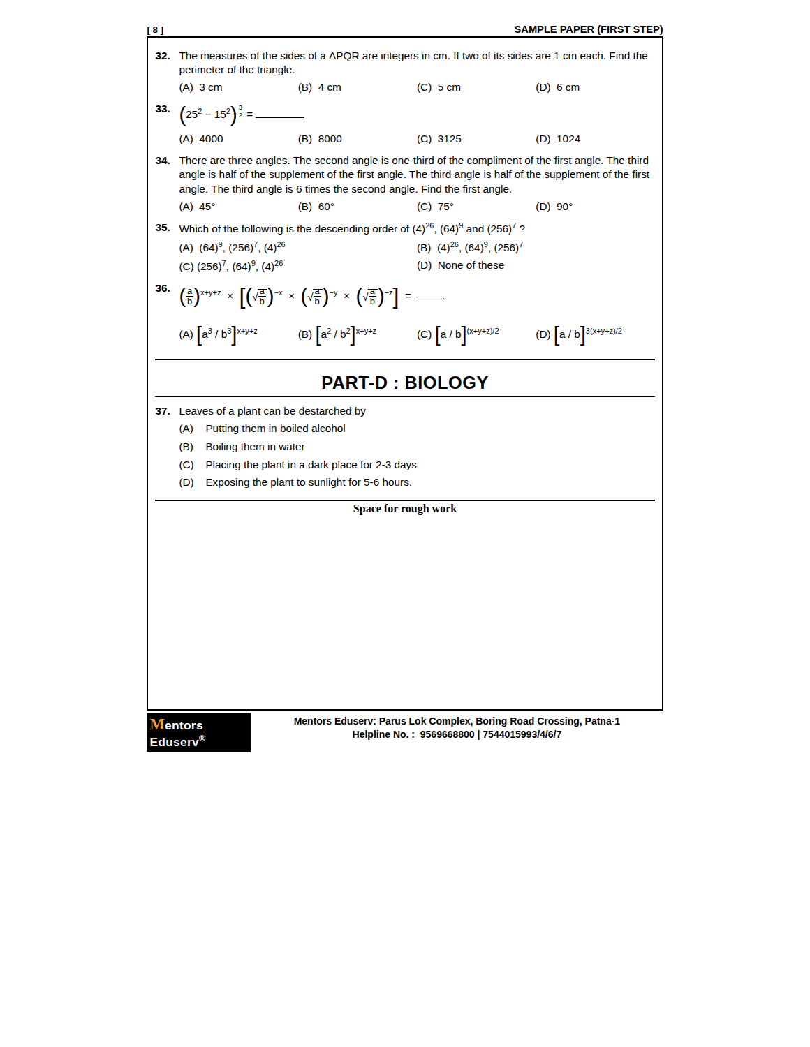[ 8 ]
SAMPLE PAPER (FIRST STEP)
32.
The measures of the sides of a ΔPQR are integers in cm. If two of its sides are 1 cm each. Find the perimeter of the triangle.
(A) 3 cm
(B) 4 cm
(C) 5 cm
(D) 6 cm
33.
(252 − 152)32 =
(A) 4000
(B) 8000
(C) 3125
(D) 1024
34.
There are three angles. The second angle is one-third of the compliment of the first angle. The third angle is half of the supplement of the first angle. The third angle is half of the supplement of the first angle. The third angle is 6 times the second angle. Find the first angle.
(A) 45°
(B) 60°
(C) 75°
(D) 90°
35.
Which of the following is the descending order of (4)26, (64)9 and (256)7 ?
(A) (64)9, (256)7, (4)26
(B) (4)26, (64)9, (256)7
(C) (256)7, (64)9, (4)26
(D) None of these
36.
(ab)x+y+z × [(√ab)−x × (√ab)−y × (√ab)−z] = .
(A) [a3 / b3]x+y+z
(B) [a2 / b2]x+y+z
(C) [a / b](x+y+z)/2
(D) [a / b]3(x+y+z)/2
PART-D : BIOLOGY
37.
Leaves of a plant can be destarched by
(A) Putting them in boiled alcohol
(B) Boiling them in water
(C) Placing the plant in a dark place for 2-3 days
(D) Exposing the plant to sunlight for 5-6 hours.
Space for rough work
Mentors Eduserv®
Mentors Eduserv: Parus Lok Complex, Boring Road Crossing, Patna-1
Helpline No. : 9569668800 | 7544015993/4/6/7